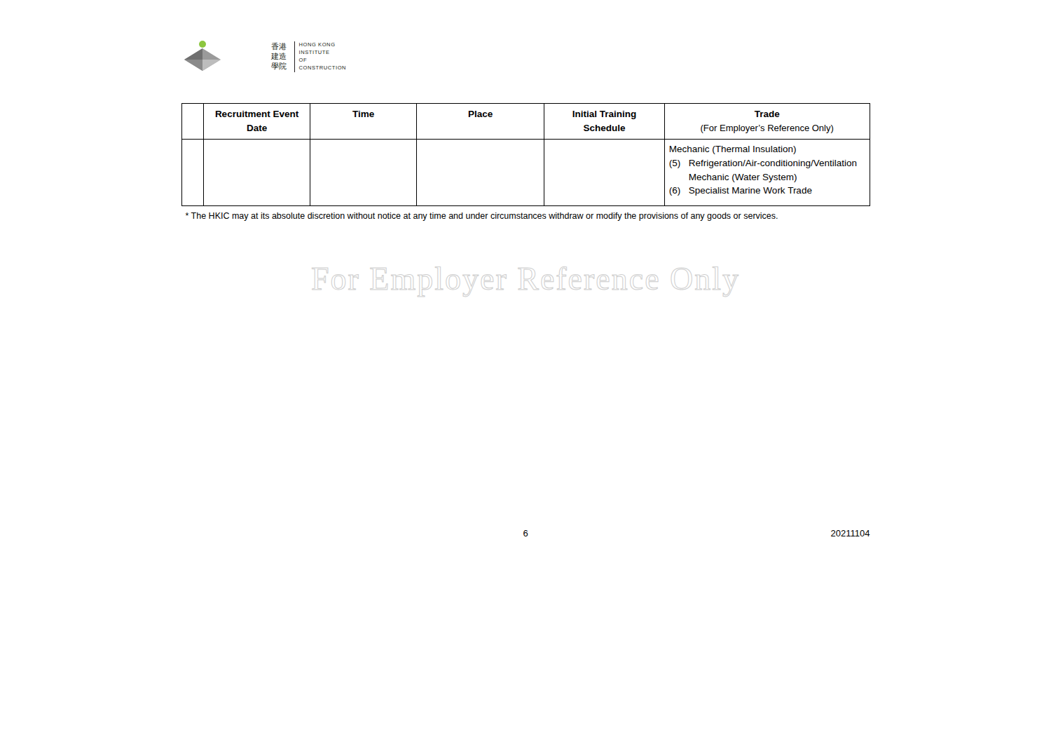香港
建造
學院
HONG KONG
INSTITUTE
OF
CONSTRUCTION
| | Recruitment Event Date | Time | Place | Initial Training Schedule | Trade (For Employer’s Reference Only) |
| --- | --- | --- | --- | --- | --- |
| | | | | | Mechanic (Thermal Insulation) (5) Refrigeration/Air-conditioning/Ventilation Mechanic (Water System) (6) Specialist Marine Work Trade |
For Employer Reference Only
* The HKIC may at its absolute discretion without notice at any time and under circumstances withdraw or modify the provisions of any goods or services.
6
20211104